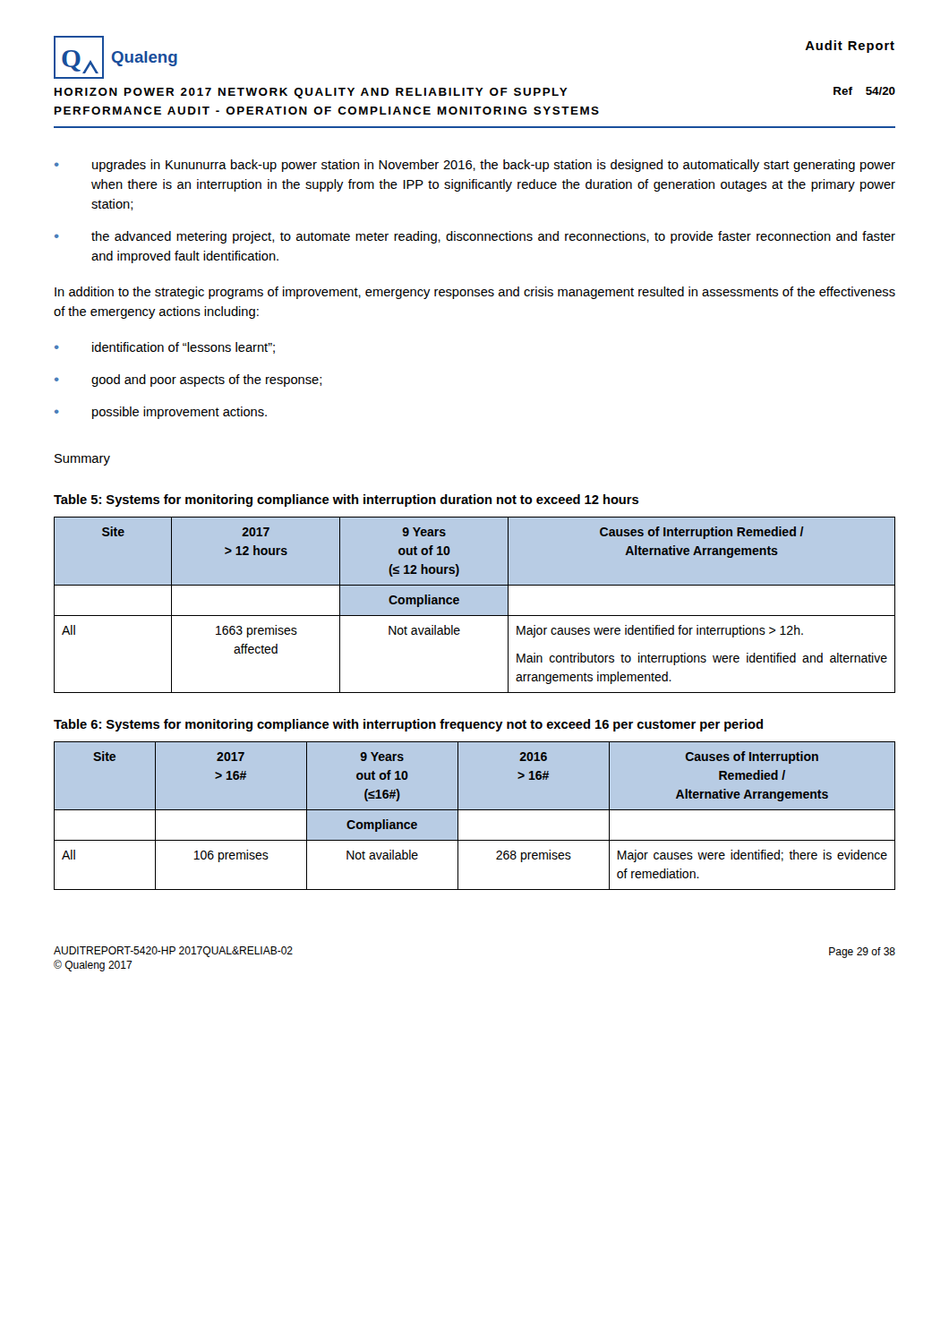Q
Qualeng
Audit Report
HORIZON POWER 2017 NETWORK QUALITY AND RELIABILITY OF SUPPLY PERFORMANCE AUDIT - OPERATION OF COMPLIANCE MONITORING SYSTEMS
Ref 54/20
upgrades in Kununurra back-up power station in November 2016, the back-up station is designed to automatically start generating power when there is an interruption in the supply from the IPP to significantly reduce the duration of generation outages at the primary power station;
the advanced metering project, to automate meter reading, disconnections and reconnections, to provide faster reconnection and faster and improved fault identification.
In addition to the strategic programs of improvement, emergency responses and crisis management resulted in assessments of the effectiveness of the emergency actions including:
identification of “lessons learnt”;
good and poor aspects of the response;
possible improvement actions.
Summary
Table 5: Systems for monitoring compliance with interruption duration not to exceed 12 hours
| Site | 2017 > 12 hours | 9 Years out of 10 (≤ 12 hours) | Causes of Interruption Remedied / Alternative Arrangements |
| --- | --- | --- | --- |
| | | Compliance | |
| All | 1663 premises affected | Not available | Major causes were identified for interruptions > 12h. Main contributors to interruptions were identified and alternative arrangements implemented. |
Table 6: Systems for monitoring compliance with interruption frequency not to exceed 16 per customer per period
| Site | 2017 > 16# | 9 Years out of 10 (≤16#) | 2016 > 16# | Causes of Interruption Remedied / Alternative Arrangements |
| --- | --- | --- | --- | --- |
| | | Compliance | | |
| All | 106 premises | Not available | 268 premises | Major causes were identified; there is evidence of remediation. |
AUDITREPORT-5420-HP 2017QUAL&RELIAB-02
© Qualeng 2017
Page 29 of 38